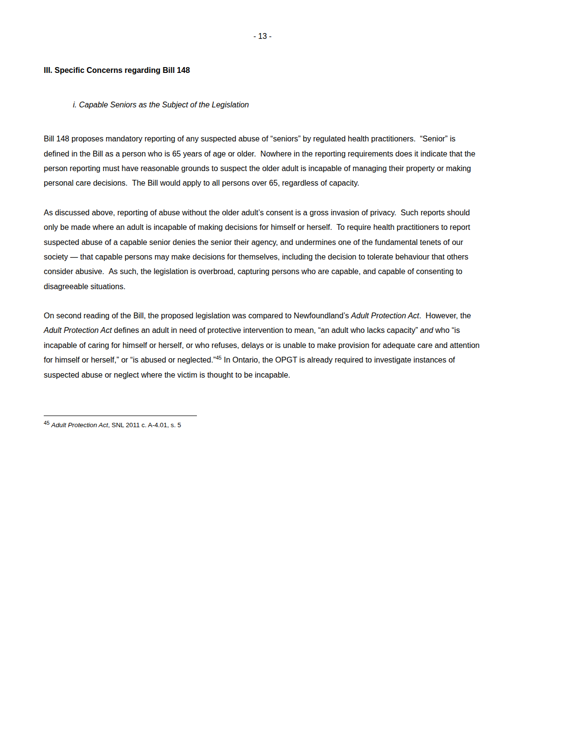- 13 -
III. Specific Concerns regarding Bill 148
i. Capable Seniors as the Subject of the Legislation
Bill 148 proposes mandatory reporting of any suspected abuse of “seniors” by regulated health practitioners. “Senior” is defined in the Bill as a person who is 65 years of age or older. Nowhere in the reporting requirements does it indicate that the person reporting must have reasonable grounds to suspect the older adult is incapable of managing their property or making personal care decisions. The Bill would apply to all persons over 65, regardless of capacity.
As discussed above, reporting of abuse without the older adult’s consent is a gross invasion of privacy. Such reports should only be made where an adult is incapable of making decisions for himself or herself. To require health practitioners to report suspected abuse of a capable senior denies the senior their agency, and undermines one of the fundamental tenets of our society — that capable persons may make decisions for themselves, including the decision to tolerate behaviour that others consider abusive. As such, the legislation is overbroad, capturing persons who are capable, and capable of consenting to disagreeable situations.
On second reading of the Bill, the proposed legislation was compared to Newfoundland’s Adult Protection Act. However, the Adult Protection Act defines an adult in need of protective intervention to mean, “an adult who lacks capacity” and who “is incapable of caring for himself or herself, or who refuses, delays or is unable to make provision for adequate care and attention for himself or herself,” or “is abused or neglected.”45 In Ontario, the OPGT is already required to investigate instances of suspected abuse or neglect where the victim is thought to be incapable.
45 Adult Protection Act, SNL 2011 c. A-4.01, s. 5